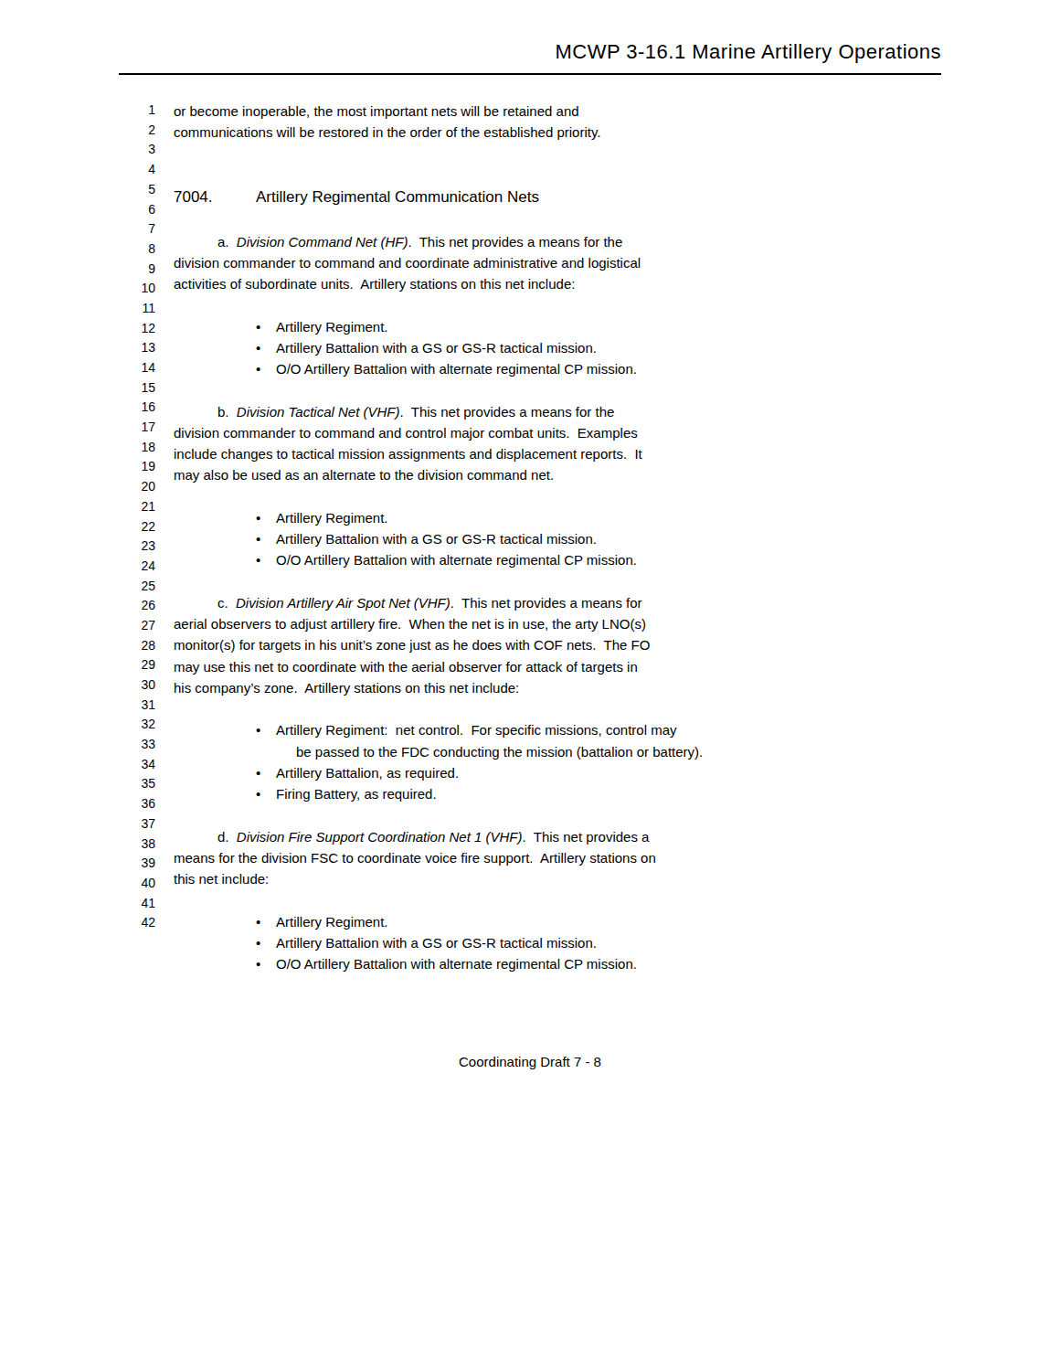MCWP 3-16.1 Marine Artillery Operations
1
2
3
4
5
6
7
8
9
10
11
12
13
14
15
16
17
18
19
20
21
22
23
24
25
26
27
28
29
30
31
32
33
34
35
36
37
38
39
40
41
42
or become inoperable, the most important nets will be retained and
communications will be restored in the order of the established priority.
7004. Artillery Regimental Communication Nets
a. Division Command Net (HF). This net provides a means for the
division commander to command and coordinate administrative and logistical
activities of subordinate units. Artillery stations on this net include:
Artillery Regiment.
Artillery Battalion with a GS or GS-R tactical mission.
O/O Artillery Battalion with alternate regimental CP mission.
b. Division Tactical Net (VHF). This net provides a means for the
division commander to command and control major combat units. Examples
include changes to tactical mission assignments and displacement reports. It
may also be used as an alternate to the division command net.
Artillery Regiment.
Artillery Battalion with a GS or GS-R tactical mission.
O/O Artillery Battalion with alternate regimental CP mission.
c. Division Artillery Air Spot Net (VHF). This net provides a means for
aerial observers to adjust artillery fire. When the net is in use, the arty LNO(s)
monitor(s) for targets in his unit’s zone just as he does with COF nets. The FO
may use this net to coordinate with the aerial observer for attack of targets in
his company’s zone. Artillery stations on this net include:
Artillery Regiment: net control. For specific missions, control maybe passed to the FDC conducting the mission (battalion or battery).
Artillery Battalion, as required.
Firing Battery, as required.
d. Division Fire Support Coordination Net 1 (VHF). This net provides a
means for the division FSC to coordinate voice fire support. Artillery stations on
this net include:
Artillery Regiment.
Artillery Battalion with a GS or GS-R tactical mission.
O/O Artillery Battalion with alternate regimental CP mission.
Coordinating Draft 7 - 8